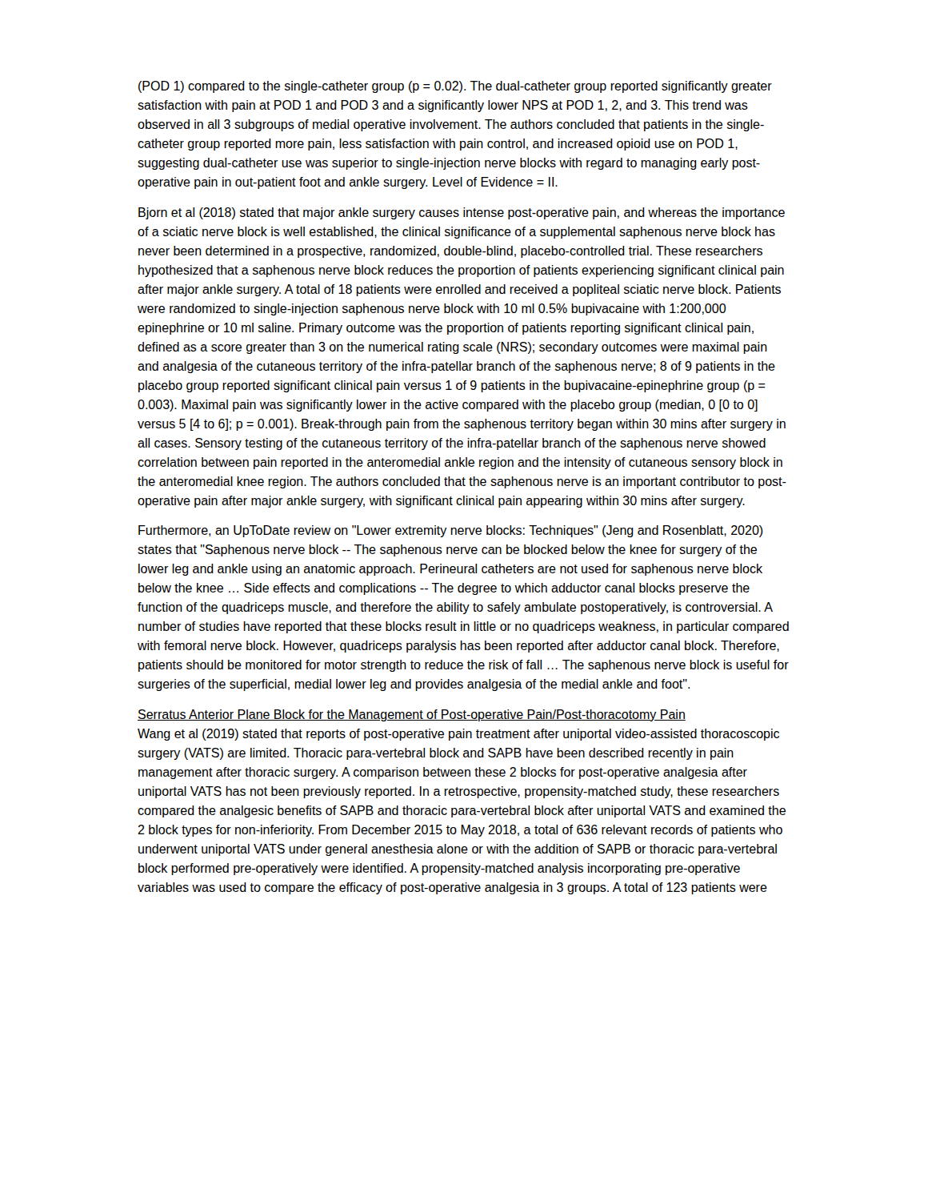(POD 1) compared to the single-catheter group (p = 0.02). The dual-catheter group reported significantly greater satisfaction with pain at POD 1 and POD 3 and a significantly lower NPS at POD 1, 2, and 3. This trend was observed in all 3 subgroups of medial operative involvement. The authors concluded that patients in the single-catheter group reported more pain, less satisfaction with pain control, and increased opioid use on POD 1, suggesting dual-catheter use was superior to single-injection nerve blocks with regard to managing early post-operative pain in out-patient foot and ankle surgery. Level of Evidence = II.
Bjorn et al (2018) stated that major ankle surgery causes intense post-operative pain, and whereas the importance of a sciatic nerve block is well established, the clinical significance of a supplemental saphenous nerve block has never been determined in a prospective, randomized, double-blind, placebo-controlled trial. These researchers hypothesized that a saphenous nerve block reduces the proportion of patients experiencing significant clinical pain after major ankle surgery. A total of 18 patients were enrolled and received a popliteal sciatic nerve block. Patients were randomized to single-injection saphenous nerve block with 10 ml 0.5% bupivacaine with 1:200,000 epinephrine or 10 ml saline. Primary outcome was the proportion of patients reporting significant clinical pain, defined as a score greater than 3 on the numerical rating scale (NRS); secondary outcomes were maximal pain and analgesia of the cutaneous territory of the infra-patellar branch of the saphenous nerve; 8 of 9 patients in the placebo group reported significant clinical pain versus 1 of 9 patients in the bupivacaine-epinephrine group (p = 0.003). Maximal pain was significantly lower in the active compared with the placebo group (median, 0 [0 to 0] versus 5 [4 to 6]; p = 0.001). Break-through pain from the saphenous territory began within 30 mins after surgery in all cases. Sensory testing of the cutaneous territory of the infra-patellar branch of the saphenous nerve showed correlation between pain reported in the anteromedial ankle region and the intensity of cutaneous sensory block in the anteromedial knee region. The authors concluded that the saphenous nerve is an important contributor to post-operative pain after major ankle surgery, with significant clinical pain appearing within 30 mins after surgery.
Furthermore, an UpToDate review on "Lower extremity nerve blocks: Techniques" (Jeng and Rosenblatt, 2020) states that "Saphenous nerve block -- The saphenous nerve can be blocked below the knee for surgery of the lower leg and ankle using an anatomic approach. Perineural catheters are not used for saphenous nerve block below the knee … Side effects and complications -- The degree to which adductor canal blocks preserve the function of the quadriceps muscle, and therefore the ability to safely ambulate postoperatively, is controversial. A number of studies have reported that these blocks result in little or no quadriceps weakness, in particular compared with femoral nerve block. However, quadriceps paralysis has been reported after adductor canal block. Therefore, patients should be monitored for motor strength to reduce the risk of fall … The saphenous nerve block is useful for surgeries of the superficial, medial lower leg and provides analgesia of the medial ankle and foot".
Serratus Anterior Plane Block for the Management of Post-operative Pain/Post-thoracotomy Pain
Wang et al (2019) stated that reports of post-operative pain treatment after uniportal video-assisted thoracoscopic surgery (VATS) are limited. Thoracic para-vertebral block and SAPB have been described recently in pain management after thoracic surgery. A comparison between these 2 blocks for post-operative analgesia after uniportal VATS has not been previously reported. In a retrospective, propensity-matched study, these researchers compared the analgesic benefits of SAPB and thoracic para-vertebral block after uniportal VATS and examined the 2 block types for non-inferiority. From December 2015 to May 2018, a total of 636 relevant records of patients who underwent uniportal VATS under general anesthesia alone or with the addition of SAPB or thoracic para-vertebral block performed pre-operatively were identified. A propensity-matched analysis incorporating pre-operative variables was used to compare the efficacy of post-operative analgesia in 3 groups. A total of 123 patients were